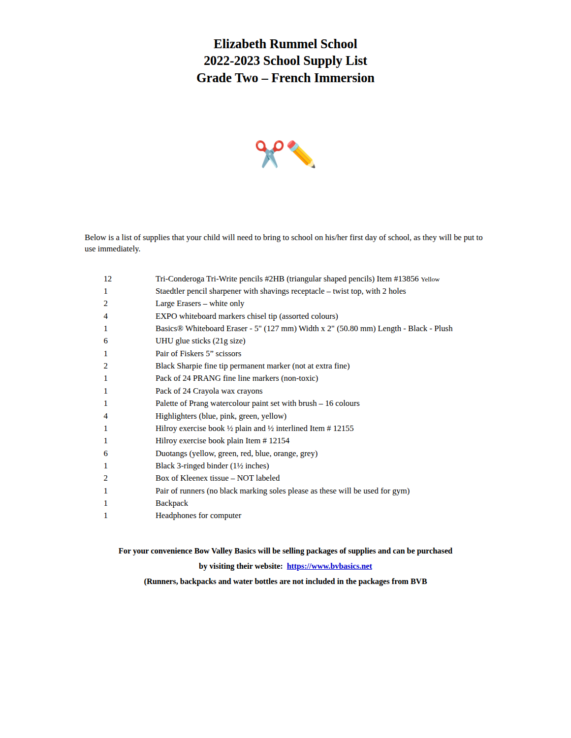Elizabeth Rummel School
2022-2023 School Supply List
Grade Two – French Immersion
✂️✏️
Below is a list of supplies that your child will need to bring to school on his/her first day of school, as they will be put to use immediately.
| 12 | Tri-Conderoga Tri-Write pencils #2HB (triangular shaped pencils) Item #13856 Yellow |
| 1 | Staedtler pencil sharpener with shavings receptacle – twist top, with 2 holes |
| 2 | Large Erasers – white only |
| 4 | EXPO whiteboard markers chisel tip (assorted colours) |
| 1 | Basics® Whiteboard Eraser - 5" (127 mm) Width x 2" (50.80 mm) Length - Black - Plush |
| 6 | UHU glue sticks (21g size) |
| 1 | Pair of Fiskers 5” scissors |
| 2 | Black Sharpie fine tip permanent marker (not at extra fine) |
| 1 | Pack of 24 PRANG fine line markers (non-toxic) |
| 1 | Pack of 24 Crayola wax crayons |
| 1 | Palette of Prang watercolour paint set with brush – 16 colours |
| 4 | Highlighters (blue, pink, green, yellow) |
| 1 | Hilroy exercise book ½ plain and ½ interlined Item # 12155 |
| 1 | Hilroy exercise book plain Item # 12154 |
| 6 | Duotangs (yellow, green, red, blue, orange, grey) |
| 1 | Black 3-ringed binder (1½ inches) |
| 2 | Box of Kleenex tissue – NOT labeled |
| 1 | Pair of runners (no black marking soles please as these will be used for gym) |
| 1 | Backpack |
| 1 | Headphones for computer |
For your convenience Bow Valley Basics will be selling packages of supplies and can be purchased
by visiting their website: https://www.bvbasics.net
(Runners, backpacks and water bottles are not included in the packages from BVB